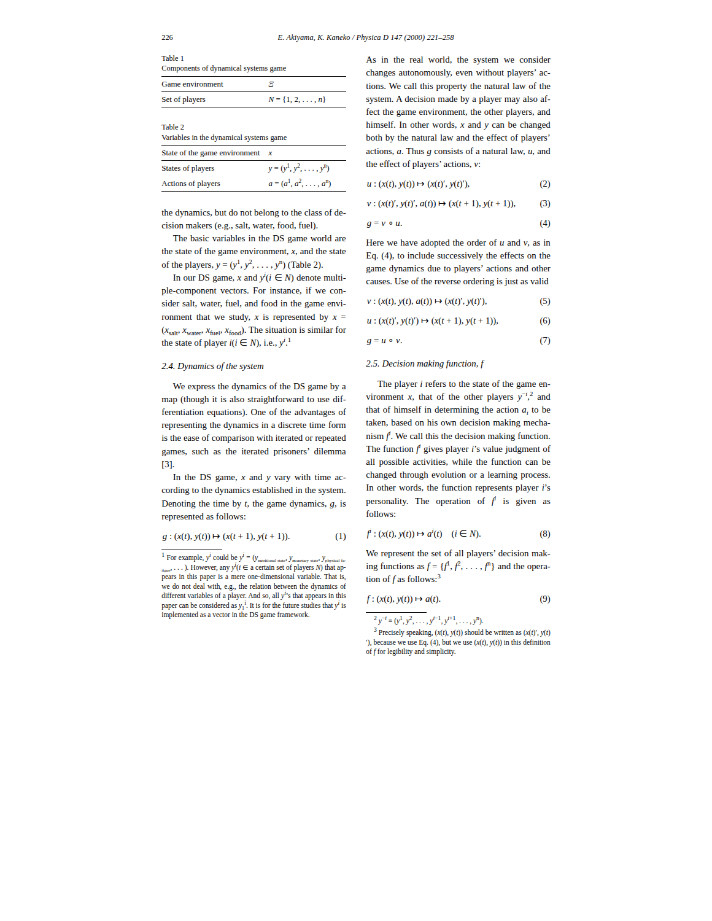226
E. Akiyama, K. Kaneko / Physica D 147 (2000) 221–258
Table 1 Components of dynamical systems game
| Game environment | Ξ |
| Set of players | N = {1, 2, . . . , n } |
Table 2 Variables in the dynamical systems game
| State of the game environment | x |
| States of players | y = ( y 1 , y 2 , . . . , y n ) |
| Actions of players | a = ( a 1 , a 2 , . . . , a n ) |
the dynamics, but do not belong to the class of decision makers (e.g., salt, water, food, fuel).
The basic variables in the DS game world are the state of the game environment, x, and the state of the players, y = (y1, y2, . . . , yn) (Table 2).
In our DS game, x and yi(i ∈ N) denote multiple-component vectors. For instance, if we consider salt, water, fuel, and food in the game environment that we study, x is represented by x = (xsalt, xwater, xfuel, xfood). The situation is similar for the state of player i(i ∈ N), i.e., yi.1
2.4. Dynamics of the system
We express the dynamics of the DS game by a map (though it is also straightforward to use differentiation equations). One of the advantages of representing the dynamics in a discrete time form is the ease of comparison with iterated or repeated games, such as the iterated prisoners’ dilemma [3].
In the DS game, x and y vary with time according to the dynamics established in the system. Denoting the time by t, the game dynamics, g, is represented as follows:
g : (x(t), y(t)) ↦ (x(t + 1), y(t + 1)).
(1)
1 For example, yi could be yi = (ynutritional state, ymonetary state, yphysical fatigue, . . . ). However, any yi(i ∈ a certain set of players N) that appears in this paper is a mere one-dimensional variable. That is, we do not deal with, e.g., the relation between the dynamics of different variables of a player. And so, all yi’s that appears in this paper can be considered as y1i. It is for the future studies that yi is implemented as a vector in the DS game framework.
As in the real world, the system we consider changes autonomously, even without players’ actions. We call this property the natural law of the system. A decision made by a player may also affect the game environment, the other players, and himself. In other words, x and y can be changed both by the natural law and the effect of players’ actions, a. Thus g consists of a natural law, u, and the effect of players’ actions, v:
u : (x(t), y(t)) ↦ (x(t)′, y(t)′),
(2)
v : (x(t)′, y(t)′, a(t)) ↦ (x(t + 1), y(t + 1)),
(3)
g = v ∘ u.
(4)
Here we have adopted the order of u and v, as in Eq. (4), to include successively the effects on the game dynamics due to players’ actions and other causes. Use of the reverse ordering is just as valid
v : (x(t), y(t), a(t)) ↦ (x(t)′, y(t)′),
(5)
u : (x(t)′, y(t)′) ↦ (x(t + 1), y(t + 1)),
(6)
g = u ∘ v.
(7)
2.5. Decision making function, f
The player i refers to the state of the game environment x, that of the other players y−i,2 and that of himself in determining the action ai to be taken, based on his own decision making mechanism fi. We call this the decision making function. The function fi gives player i’s value judgment of all possible activities, while the function can be changed through evolution or a learning process. In other words, the function represents player i’s personality. The operation of fi is given as follows:
fi : (x(t), y(t)) ↦ ai(t) (i ∈ N).
(8)
We represent the set of all players’ decision making functions as f = {f1, f2, . . . , fn} and the operation of f as follows:3
f : (x(t), y(t)) ↦ a(t).
(9)
2 y−i ≡ (y1, y2, . . . , yi−1, yi+1, . . . , yn).
3 Precisely speaking, (x(t), y(t)) should be written as (x(t)′, y(t)′), because we use Eq. (4), but we use (x(t), y(t)) in this definition of f for legibility and simplicity.